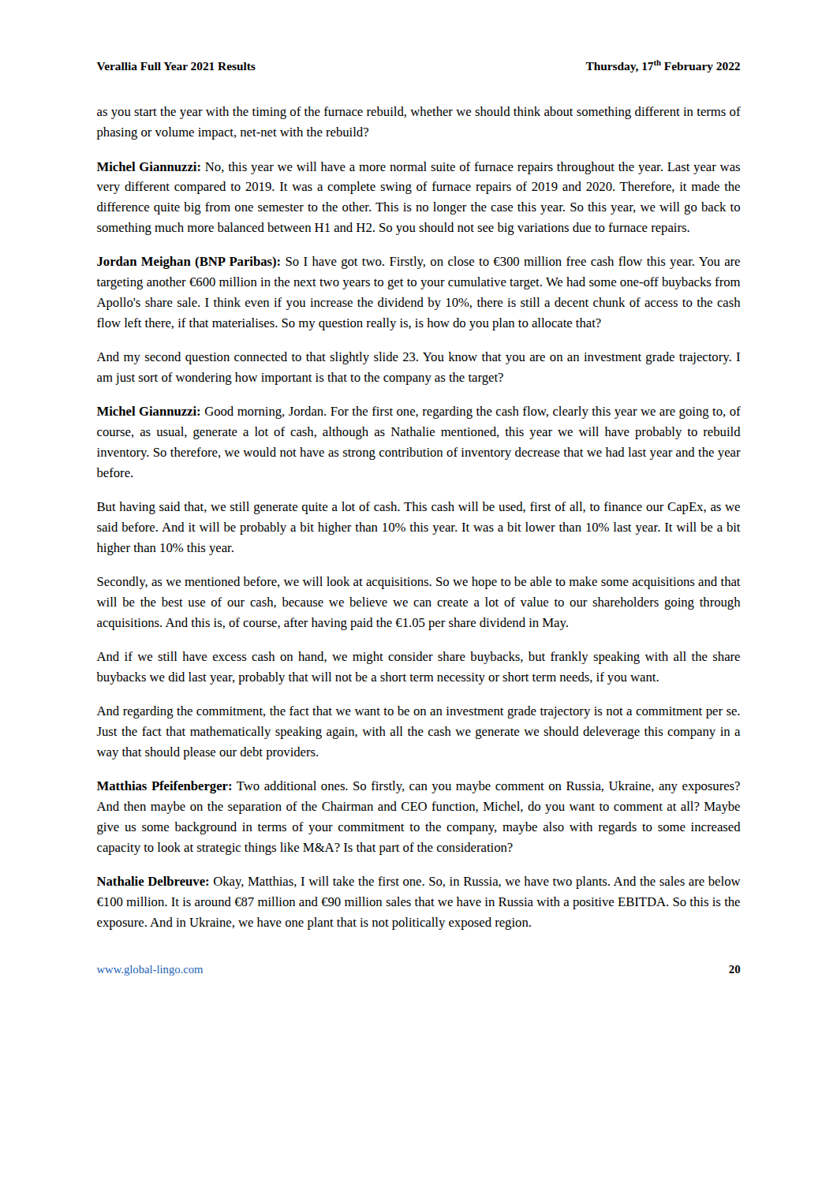Verallia Full Year 2021 Results Thursday, 17th February 2022
as you start the year with the timing of the furnace rebuild, whether we should think about something different in terms of phasing or volume impact, net-net with the rebuild?
Michel Giannuzzi: No, this year we will have a more normal suite of furnace repairs throughout the year. Last year was very different compared to 2019. It was a complete swing of furnace repairs of 2019 and 2020. Therefore, it made the difference quite big from one semester to the other. This is no longer the case this year. So this year, we will go back to something much more balanced between H1 and H2. So you should not see big variations due to furnace repairs.
Jordan Meighan (BNP Paribas): So I have got two. Firstly, on close to €300 million free cash flow this year. You are targeting another €600 million in the next two years to get to your cumulative target. We had some one-off buybacks from Apollo's share sale. I think even if you increase the dividend by 10%, there is still a decent chunk of access to the cash flow left there, if that materialises. So my question really is, is how do you plan to allocate that?
And my second question connected to that slightly slide 23. You know that you are on an investment grade trajectory. I am just sort of wondering how important is that to the company as the target?
Michel Giannuzzi: Good morning, Jordan. For the first one, regarding the cash flow, clearly this year we are going to, of course, as usual, generate a lot of cash, although as Nathalie mentioned, this year we will have probably to rebuild inventory. So therefore, we would not have as strong contribution of inventory decrease that we had last year and the year before.
But having said that, we still generate quite a lot of cash. This cash will be used, first of all, to finance our CapEx, as we said before. And it will be probably a bit higher than 10% this year. It was a bit lower than 10% last year. It will be a bit higher than 10% this year.
Secondly, as we mentioned before, we will look at acquisitions. So we hope to be able to make some acquisitions and that will be the best use of our cash, because we believe we can create a lot of value to our shareholders going through acquisitions. And this is, of course, after having paid the €1.05 per share dividend in May.
And if we still have excess cash on hand, we might consider share buybacks, but frankly speaking with all the share buybacks we did last year, probably that will not be a short term necessity or short term needs, if you want.
And regarding the commitment, the fact that we want to be on an investment grade trajectory is not a commitment per se. Just the fact that mathematically speaking again, with all the cash we generate we should deleverage this company in a way that should please our debt providers.
Matthias Pfeifenberger: Two additional ones. So firstly, can you maybe comment on Russia, Ukraine, any exposures? And then maybe on the separation of the Chairman and CEO function, Michel, do you want to comment at all? Maybe give us some background in terms of your commitment to the company, maybe also with regards to some increased capacity to look at strategic things like M&A? Is that part of the consideration?
Nathalie Delbreuve: Okay, Matthias, I will take the first one. So, in Russia, we have two plants. And the sales are below €100 million. It is around €87 million and €90 million sales that we have in Russia with a positive EBITDA. So this is the exposure. And in Ukraine, we have one plant that is not politically exposed region.
www.global-lingo.com 20